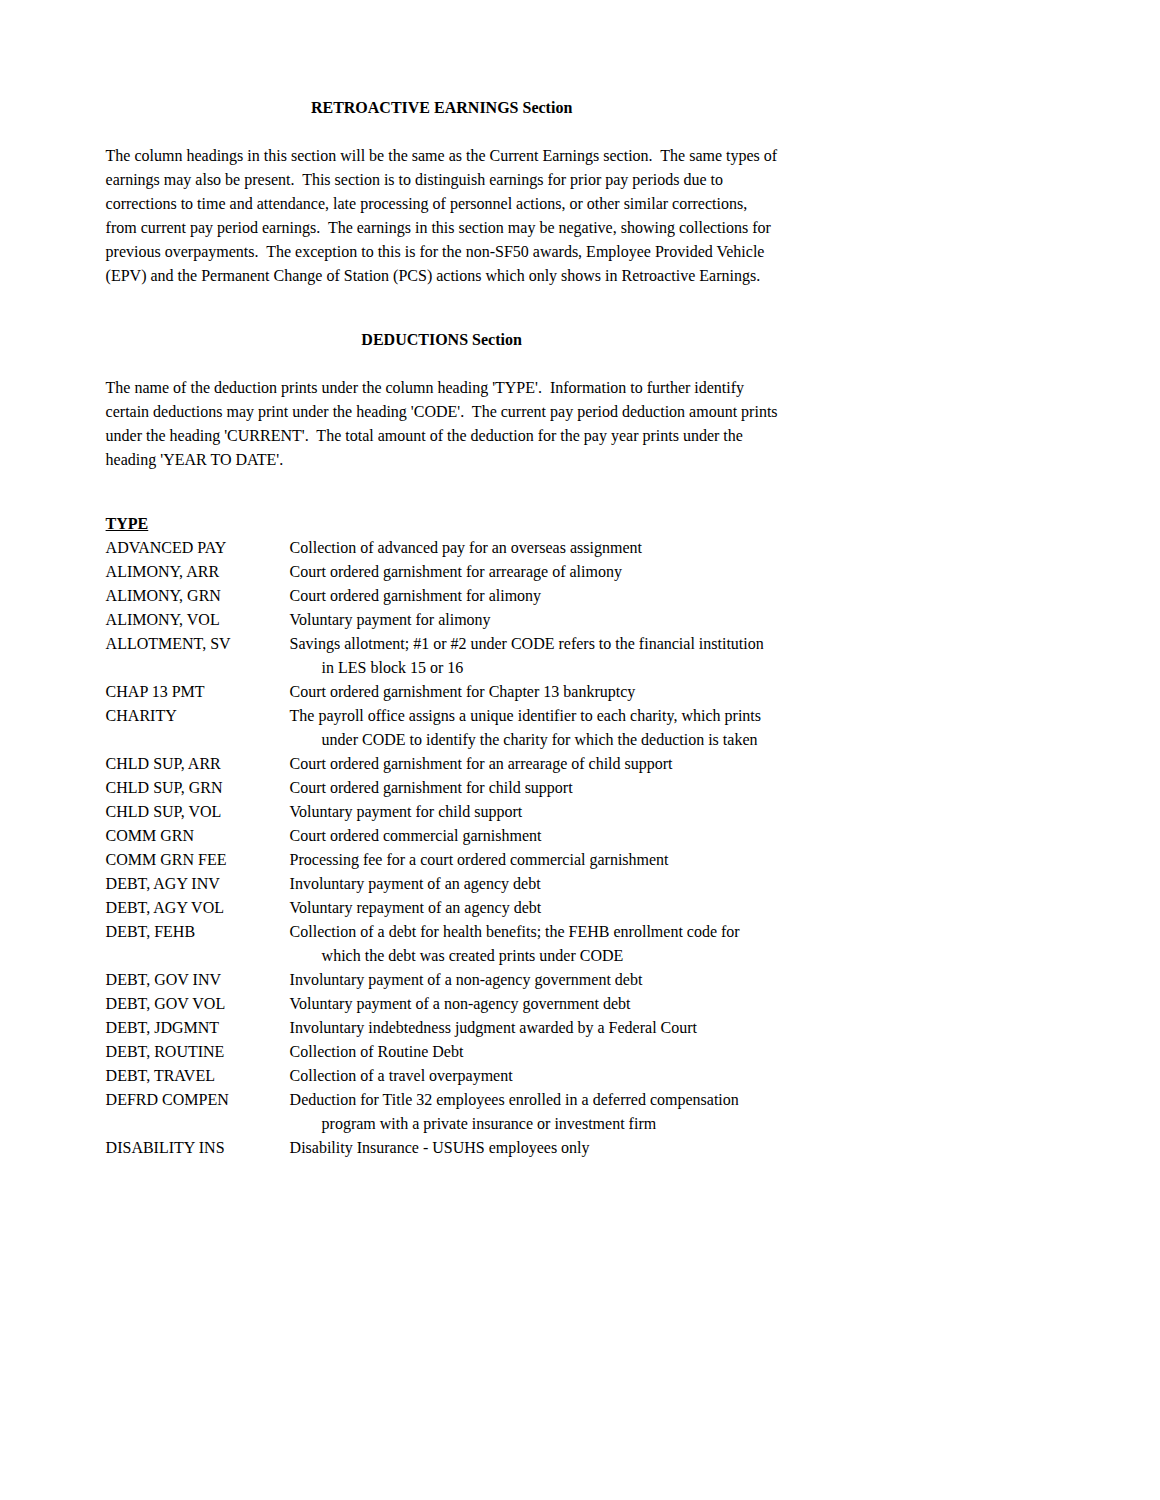RETROACTIVE EARNINGS Section
The column headings in this section will be the same as the Current Earnings section. The same types of earnings may also be present. This section is to distinguish earnings for prior pay periods due to corrections to time and attendance, late processing of personnel actions, or other similar corrections, from current pay period earnings. The earnings in this section may be negative, showing collections for previous overpayments. The exception to this is for the non-SF50 awards, Employee Provided Vehicle (EPV) and the Permanent Change of Station (PCS) actions which only shows in Retroactive Earnings.
DEDUCTIONS Section
The name of the deduction prints under the column heading 'TYPE'. Information to further identify certain deductions may print under the heading 'CODE'. The current pay period deduction amount prints under the heading 'CURRENT'. The total amount of the deduction for the pay year prints under the heading 'YEAR TO DATE'.
TYPE
ADVANCED PAY
Collection of advanced pay for an overseas assignment
ALIMONY, ARR
Court ordered garnishment for arrearage of alimony
ALIMONY, GRN
Court ordered garnishment for alimony
ALIMONY, VOL
Voluntary payment for alimony
ALLOTMENT, SV
Savings allotment; #1 or #2 under CODE refers to the financial institution
in LES block 15 or 16
CHAP 13 PMT
Court ordered garnishment for Chapter 13 bankruptcy
CHARITY
The payroll office assigns a unique identifier to each charity, which prints
under CODE to identify the charity for which the deduction is taken
CHLD SUP, ARR
Court ordered garnishment for an arrearage of child support
CHLD SUP, GRN
Court ordered garnishment for child support
CHLD SUP, VOL
Voluntary payment for child support
COMM GRN
Court ordered commercial garnishment
COMM GRN FEE
Processing fee for a court ordered commercial garnishment
DEBT, AGY INV
Involuntary payment of an agency debt
DEBT, AGY VOL
Voluntary repayment of an agency debt
DEBT, FEHB
Collection of a debt for health benefits; the FEHB enrollment code for
which the debt was created prints under CODE
DEBT, GOV INV
Involuntary payment of a non-agency government debt
DEBT, GOV VOL
Voluntary payment of a non-agency government debt
DEBT, JDGMNT
Involuntary indebtedness judgment awarded by a Federal Court
DEBT, ROUTINE
Collection of Routine Debt
DEBT, TRAVEL
Collection of a travel overpayment
DEFRD COMPEN
Deduction for Title 32 employees enrolled in a deferred compensation
program with a private insurance or investment firm
DISABILITY INS
Disability Insurance - USUHS employees only